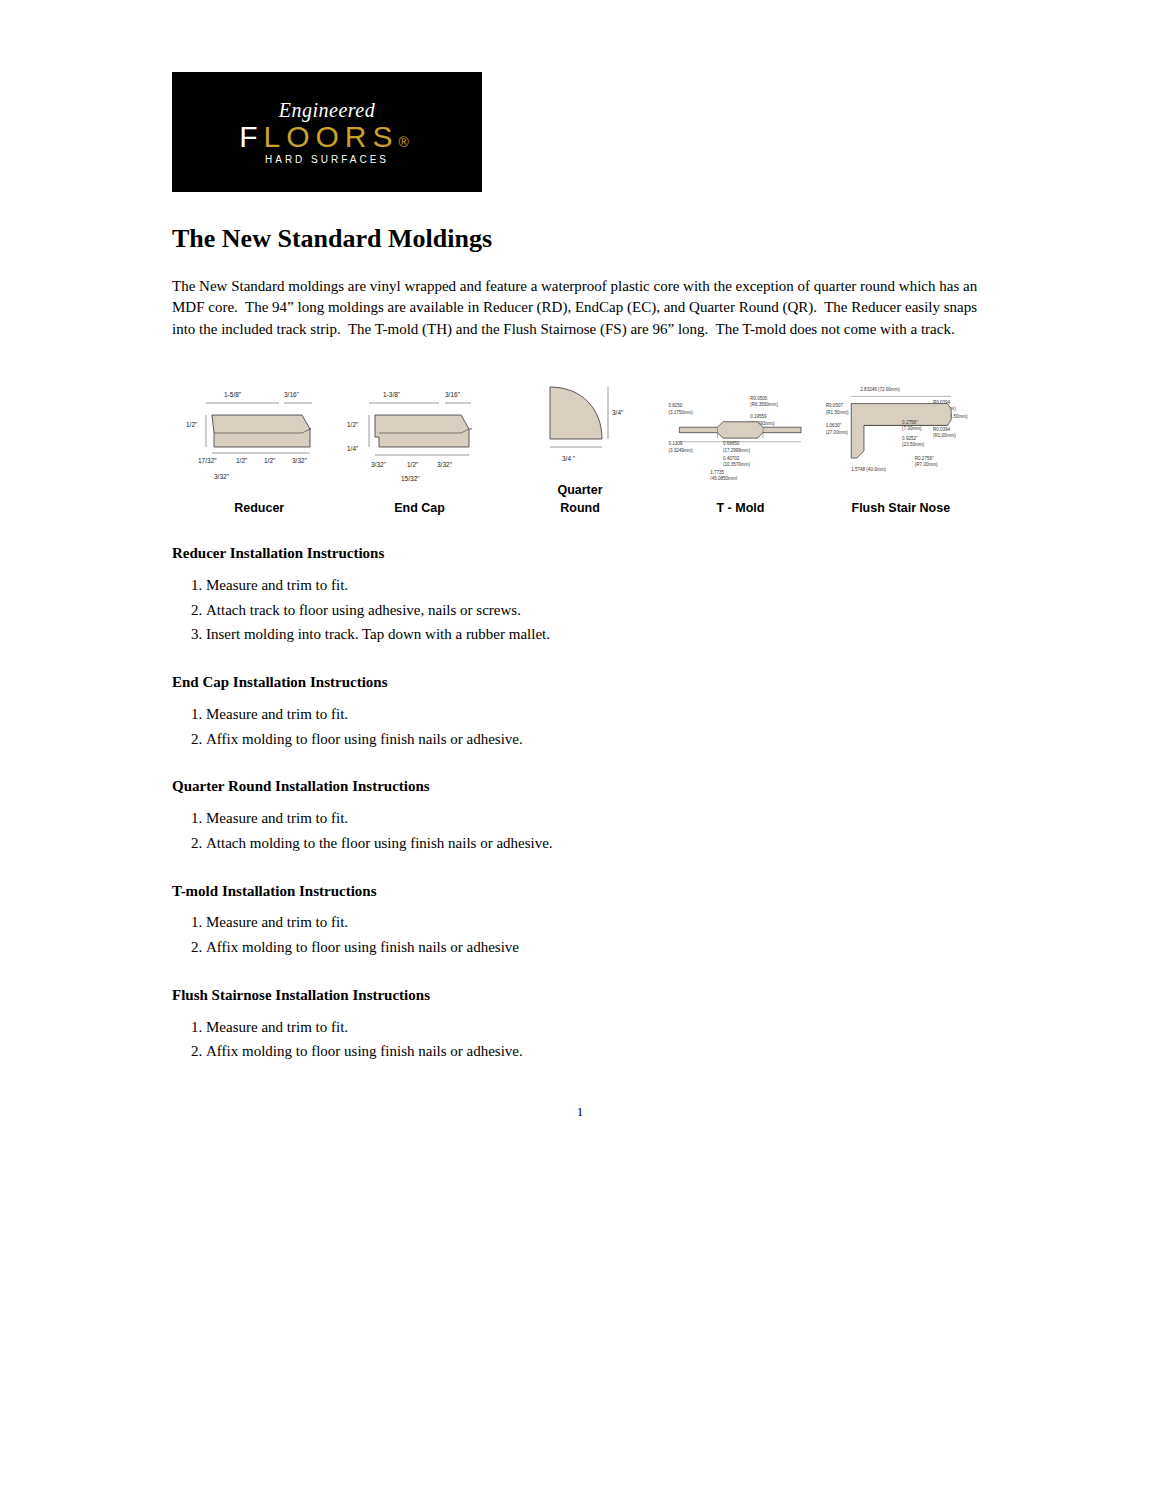Engineered FLOORS® HARD SURFACES
The New Standard Moldings
The New Standard moldings are vinyl wrapped and feature a waterproof plastic core with the exception of quarter round which has an MDF core. The 94” long moldings are available in Reducer (RD), EndCap (EC), and Quarter Round (QR). The Reducer easily snaps into the included track strip. The T-mold (TH) and the Flush Stairnose (FS) are 96” long. The T-mold does not come with a track.
1-5/8" 3/16" 1/2" 7/32" 17/32" 1/2" 1/2" 3/32" 3/32"
Reducer
1-3/8" 3/16" 1/2" 7/32" 1/4" 3/32" 1/2" 3/32" 15/32"
End Cap
3/4" 3/4 "
Quarter
Round
0.8250 (3.1750mm) R0.0500 (R6.3500mm) 0.19559 (6.4993mm) 0.1309 (3.3249mm) 0.68850 (17.2999mm) 0.40702 (10.3570mm) 1.7735 (45.0850mm)
T - Mold
2.83246 (72.00mm) R0.0507 (R1.50mm) R0.0394 (R1.00mm) 0.1378 (3.50mm) R0.0394 (R1.00mm) 1.0630" (27.00mm) 0.2756" (7.00mm) 0.9252" (23.50mm) R0.2756" (R7.00mm) 1.5748 (40.0mm)
Flush Stair Nose
Reducer Installation Instructions
Measure and trim to fit.
Attach track to floor using adhesive, nails or screws.
Insert molding into track. Tap down with a rubber mallet.
End Cap Installation Instructions
Measure and trim to fit.
Affix molding to floor using finish nails or adhesive.
Quarter Round Installation Instructions
Measure and trim to fit.
Attach molding to the floor using finish nails or adhesive.
T-mold Installation Instructions
Measure and trim to fit.
Affix molding to floor using finish nails or adhesive
Flush Stairnose Installation Instructions
Measure and trim to fit.
Affix molding to floor using finish nails or adhesive.
1